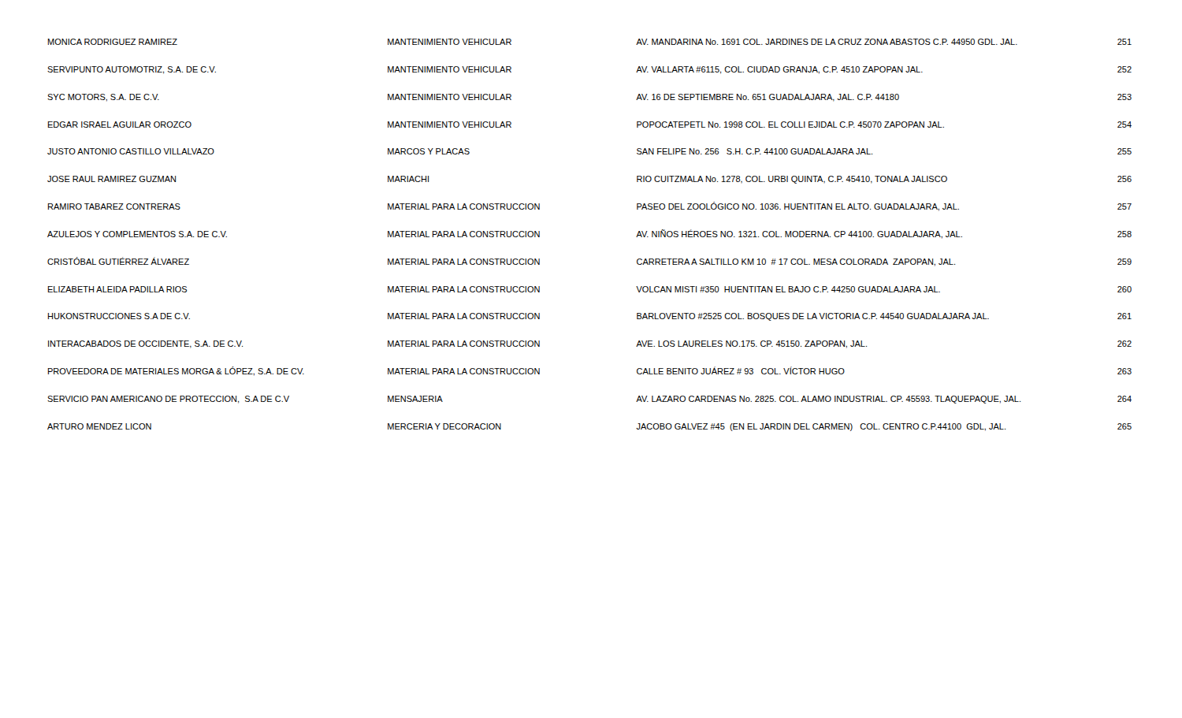| MONICA RODRIGUEZ RAMIREZ | MANTENIMIENTO VEHICULAR | AV. MANDARINA No. 1691 COL. JARDINES DE LA CRUZ ZONA ABASTOS C.P. 44950 GDL. JAL. | 251 |
| SERVIPUNTO AUTOMOTRIZ, S.A. DE C.V. | MANTENIMIENTO VEHICULAR | AV. VALLARTA #6115, COL. CIUDAD GRANJA, C.P. 4510 ZAPOPAN JAL. | 252 |
| SYC MOTORS, S.A. DE C.V. | MANTENIMIENTO VEHICULAR | AV. 16 DE SEPTIEMBRE No. 651 GUADALAJARA, JAL. C.P. 44180 | 253 |
| EDGAR ISRAEL AGUILAR OROZCO | MANTENIMIENTO VEHICULAR | POPOCATEPETL No. 1998 COL. EL COLLI EJIDAL C.P. 45070 ZAPOPAN JAL. | 254 |
| JUSTO ANTONIO CASTILLO VILLALVAZO | MARCOS Y PLACAS | SAN FELIPE No. 256 S.H. C.P. 44100 GUADALAJARA JAL. | 255 |
| JOSE RAUL RAMIREZ GUZMAN | MARIACHI | RIO CUITZMALA No. 1278, COL. URBI QUINTA, C.P. 45410, TONALA JALISCO | 256 |
| RAMIRO TABAREZ CONTRERAS | MATERIAL PARA LA CONSTRUCCION | PASEO DEL ZOOLÓGICO NO. 1036. HUENTITAN EL ALTO. GUADALAJARA, JAL. | 257 |
| AZULEJOS Y COMPLEMENTOS S.A. DE C.V. | MATERIAL PARA LA CONSTRUCCION | AV. NIÑOS HÉROES NO. 1321. COL. MODERNA. CP 44100. GUADALAJARA, JAL. | 258 |
| CRISTÓBAL GUTIÉRREZ ÁLVAREZ | MATERIAL PARA LA CONSTRUCCION | CARRETERA A SALTILLO KM 10 # 17 COL. MESA COLORADA ZAPOPAN, JAL. | 259 |
| ELIZABETH ALEIDA PADILLA RIOS | MATERIAL PARA LA CONSTRUCCION | VOLCAN MISTI #350 HUENTITAN EL BAJO C.P. 44250 GUADALAJARA JAL. | 260 |
| HUKONSTRUCCIONES S.A DE C.V. | MATERIAL PARA LA CONSTRUCCION | BARLOVENTO #2525 COL. BOSQUES DE LA VICTORIA C.P. 44540 GUADALAJARA JAL. | 261 |
| INTERACABADOS DE OCCIDENTE, S.A. DE C.V. | MATERIAL PARA LA CONSTRUCCION | AVE. LOS LAURELES NO.175. CP. 45150. ZAPOPAN, JAL. | 262 |
| PROVEEDORA DE MATERIALES MORGA & LÓPEZ, S.A. DE CV. | MATERIAL PARA LA CONSTRUCCION | CALLE BENITO JUÁREZ # 93 COL. VÍCTOR HUGO | 263 |
| SERVICIO PAN AMERICANO DE PROTECCION, S.A DE C.V | MENSAJERIA | AV. LAZARO CARDENAS No. 2825. COL. ALAMO INDUSTRIAL. CP. 45593. TLAQUEPAQUE, JAL. | 264 |
| ARTURO MENDEZ LICON | MERCERIA Y DECORACION | JACOBO GALVEZ #45 (EN EL JARDIN DEL CARMEN) COL. CENTRO C.P.44100 GDL, JAL. | 265 |